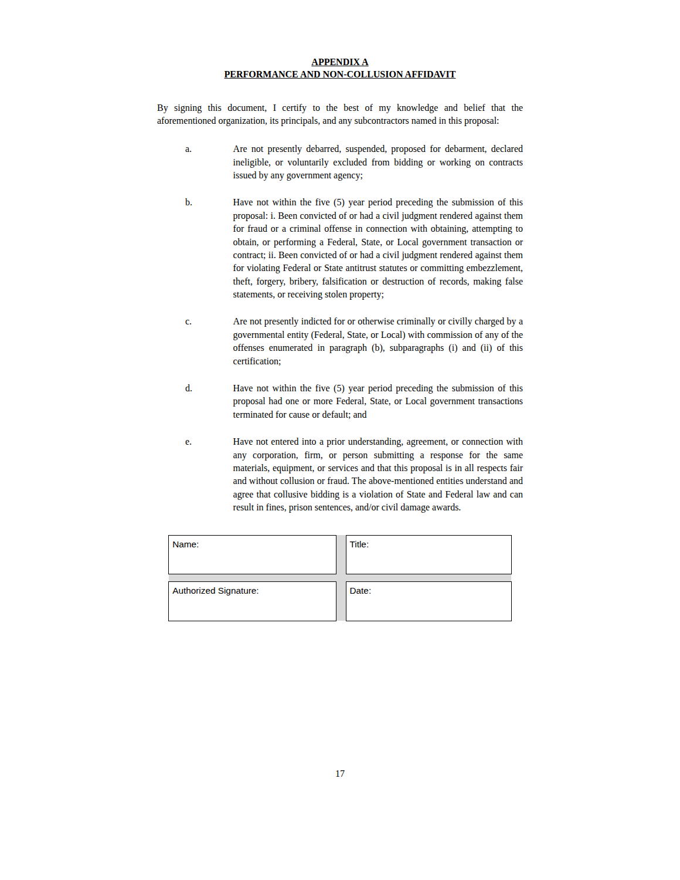APPENDIX A
PERFORMANCE AND NON-COLLUSION AFFIDAVIT
By signing this document, I certify to the best of my knowledge and belief that the aforementioned organization, its principals, and any subcontractors named in this proposal:
a. Are not presently debarred, suspended, proposed for debarment, declared ineligible, or voluntarily excluded from bidding or working on contracts issued by any government agency;
b. Have not within the five (5) year period preceding the submission of this proposal: i. Been convicted of or had a civil judgment rendered against them for fraud or a criminal offense in connection with obtaining, attempting to obtain, or performing a Federal, State, or Local government transaction or contract; ii. Been convicted of or had a civil judgment rendered against them for violating Federal or State antitrust statutes or committing embezzlement, theft, forgery, bribery, falsification or destruction of records, making false statements, or receiving stolen property;
c. Are not presently indicted for or otherwise criminally or civilly charged by a governmental entity (Federal, State, or Local) with commission of any of the offenses enumerated in paragraph (b), subparagraphs (i) and (ii) of this certification;
d. Have not within the five (5) year period preceding the submission of this proposal had one or more Federal, State, or Local government transactions terminated for cause or default; and
e. Have not entered into a prior understanding, agreement, or connection with any corporation, firm, or person submitting a response for the same materials, equipment, or services and that this proposal is in all respects fair and without collusion or fraud. The above-mentioned entities understand and agree that collusive bidding is a violation of State and Federal law and can result in fines, prison sentences, and/or civil damage awards.
| Name: | | Title: |
| Authorized Signature: | | Date: |
17